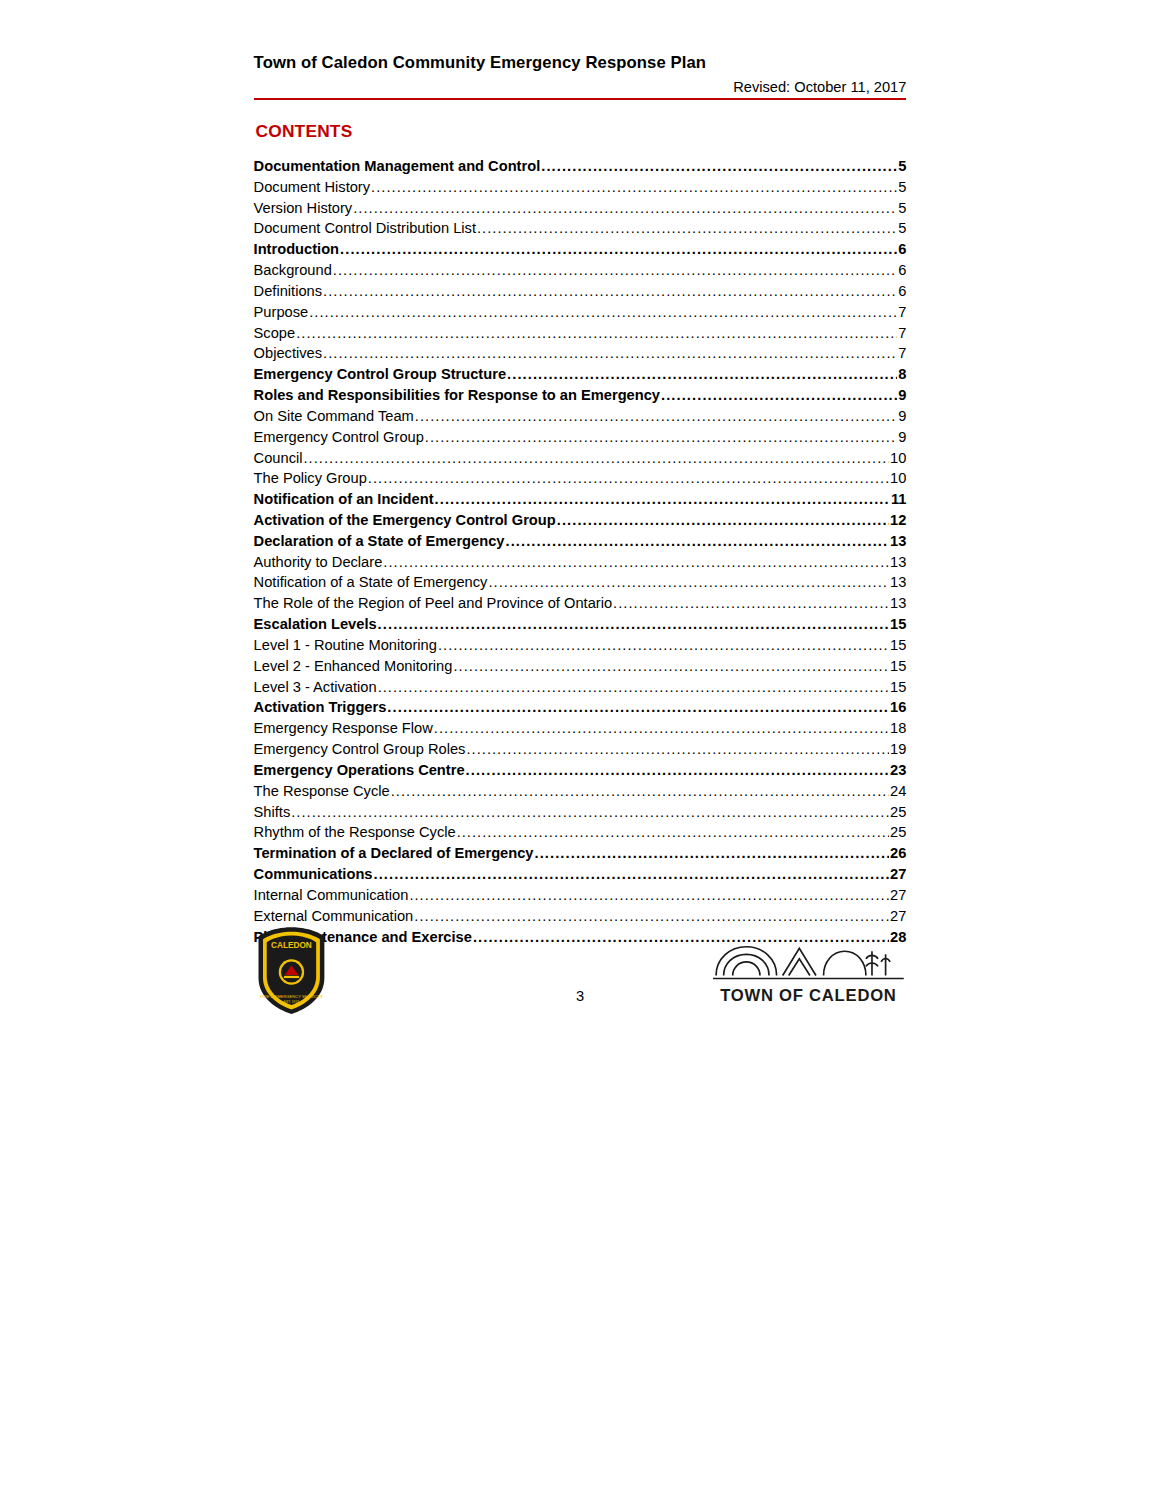Town of Caledon Community Emergency Response Plan
Revised: October 11, 2017
CONTENTS
Documentation Management and Control.......................................................................................... 5
Document History......................................................................................................................... 5
Version History............................................................................................................................ 5
Document Control Distribution List......................................................................................... 5
Introduction................................................................................................................................. 6
Background............................................................................................................................... 6
Definitions................................................................................................................................. 6
Purpose.................................................................................................................................... 7
Scope....................................................................................................................................... 7
Objectives................................................................................................................................. 7
Emergency Control Group Structure............................................................................................. 8
Roles and Responsibilities for Response to an Emergency............................................................. 9
On Site Command Team.................................................................................................................. 9
Emergency Control Group............................................................................................................... 9
Council..................................................................................................................................... 10
The Policy Group....................................................................................................................... 10
Notification of an Incident............................................................................................................. 11
Activation of the Emergency Control Group....................................................................................... 12
Declaration of a State of Emergency............................................................................................. 13
Authority to Declare..................................................................................................................... 13
Notification of a State of Emergency....................................................................................... 13
The Role of the Region of Peel and Province of Ontario....................................................... 13
Escalation Levels......................................................................................................................... 15
Level 1 - Routine Monitoring.............................................................................................................. 15
Level 2 - Enhanced Monitoring........................................................................................................... 15
Level 3 - Activation..................................................................................................................... 15
Activation Triggers....................................................................................................................... 16
Emergency Response Flow.............................................................................................................. 18
Emergency Control Group Roles............................................................................................. 19
Emergency Operations Centre................................................................................................. 23
The Response Cycle................................................................................................................. 24
Shifts....................................................................................................................................... 25
Rhythm of the Response Cycle............................................................................................. 25
Termination of a Declared of Emergency......................................................................................... 26
Communications......................................................................................................................... 27
Internal Communication................................................................................................................. 27
External Communication................................................................................................................. 27
Plan Maintenance and Exercise................................................................................................. 28
CALEDON FIRE & EMERGENCY SERVICES EST. 1974
3
TOWN OF CALEDON